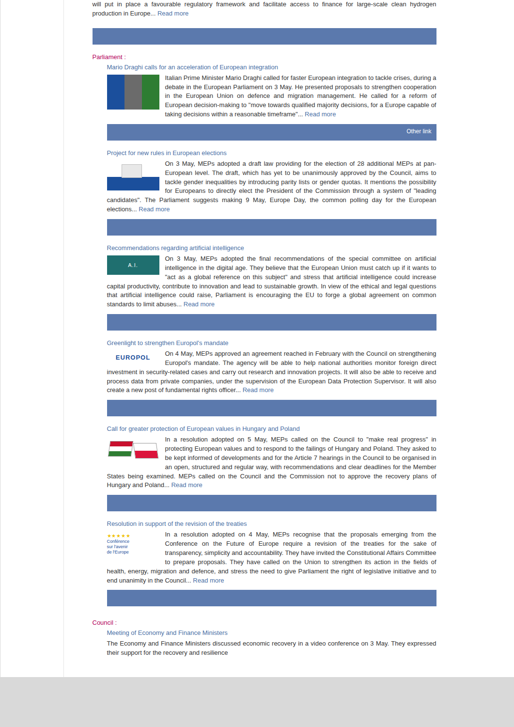will put in place a favourable regulatory framework and facilitate access to finance for large-scale clean hydrogen production in Europe... Read more
Parliament :
Mario Draghi calls for an acceleration of European integration
Italian Prime Minister Mario Draghi called for faster European integration to tackle crises, during a debate in the European Parliament on 3 May. He presented proposals to strengthen cooperation in the European Union on defence and migration management. He called for a reform of European decision-making to "move towards qualified majority decisions, for a Europe capable of taking decisions within a reasonable timeframe"... Read more
Other link
Project for new rules in European elections
On 3 May, MEPs adopted a draft law providing for the election of 28 additional MEPs at pan-European level. The draft, which has yet to be unanimously approved by the Council, aims to tackle gender inequalities by introducing parity lists or gender quotas. It mentions the possibility for Europeans to directly elect the President of the Commission through a system of "leading candidates". The Parliament suggests making 9 May, Europe Day, the common polling day for the European elections... Read more
Recommendations regarding artificial intelligence
A.I.
On 3 May, MEPs adopted the final recommendations of the special committee on artificial intelligence in the digital age. They believe that the European Union must catch up if it wants to "act as a global reference on this subject" and stress that artificial intelligence could increase capital productivity, contribute to innovation and lead to sustainable growth. In view of the ethical and legal questions that artificial intelligence could raise, Parliament is encouraging the EU to forge a global agreement on common standards to limit abuses... Read more
Greenlight to strengthen Europol's mandate
EUROPOL
On 4 May, MEPs approved an agreement reached in February with the Council on strengthening Europol's mandate. The agency will be able to help national authorities monitor foreign direct investment in security-related cases and carry out research and innovation projects. It will also be able to receive and process data from private companies, under the supervision of the European Data Protection Supervisor. It will also create a new post of fundamental rights officer... Read more
Call for greater protection of European values in Hungary and Poland
In a resolution adopted on 5 May, MEPs called on the Council to "make real progress" in protecting European values and to respond to the failings of Hungary and Poland. They asked to be kept informed of developments and for the Article 7 hearings in the Council to be organised in an open, structured and regular way, with recommendations and clear deadlines for the Member States being examined. MEPs called on the Council and the Commission not to approve the recovery plans of Hungary and Poland... Read more
Resolution in support of the revision of the treaties
★ ★ ★ ★ ★
Conférence
sur l'avenir
de l'Europe
In a resolution adopted on 4 May, MEPs recognise that the proposals emerging from the Conference on the Future of Europe require a revision of the treaties for the sake of transparency, simplicity and accountability. They have invited the Constitutional Affairs Committee to prepare proposals. They have called on the Union to strengthen its action in the fields of health, energy, migration and defence, and stress the need to give Parliament the right of legislative initiative and to end unanimity in the Council... Read more
Council :
Meeting of Economy and Finance Ministers
The Economy and Finance Ministers discussed economic recovery in a video conference on 3 May. They expressed their support for the recovery and resilience